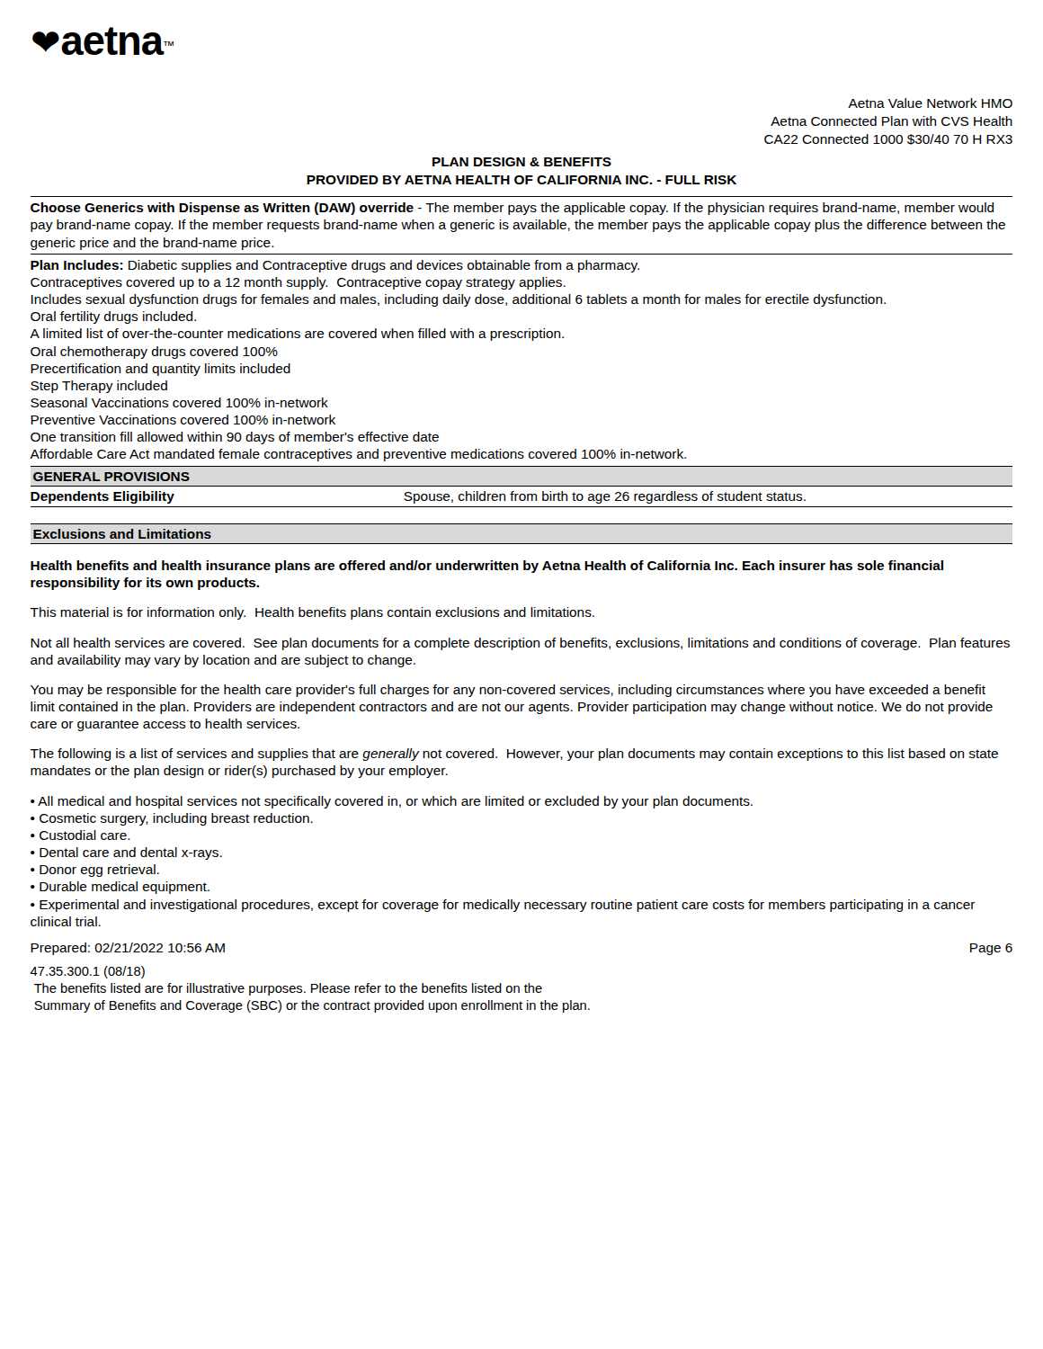❤aetna™
Aetna Value Network HMO
Aetna Connected Plan with CVS Health
CA22 Connected 1000 $30/40 70 H RX3
PLAN DESIGN & BENEFITS
PROVIDED BY AETNA HEALTH OF CALIFORNIA INC. - FULL RISK
Choose Generics with Dispense as Written (DAW) override - The member pays the applicable copay. If the physician requires brand-name, member would pay brand-name copay. If the member requests brand-name when a generic is available, the member pays the applicable copay plus the difference between the generic price and the brand-name price.
Plan Includes: Diabetic supplies and Contraceptive drugs and devices obtainable from a pharmacy.
Contraceptives covered up to a 12 month supply. Contraceptive copay strategy applies.
Includes sexual dysfunction drugs for females and males, including daily dose, additional 6 tablets a month for males for erectile dysfunction.
Oral fertility drugs included.
A limited list of over-the-counter medications are covered when filled with a prescription.
Oral chemotherapy drugs covered 100%
Precertification and quantity limits included
Step Therapy included
Seasonal Vaccinations covered 100% in-network
Preventive Vaccinations covered 100% in-network
One transition fill allowed within 90 days of member's effective date
Affordable Care Act mandated female contraceptives and preventive medications covered 100% in-network.
GENERAL PROVISIONS
Dependents Eligibility
Spouse, children from birth to age 26 regardless of student status.
Exclusions and Limitations
Health benefits and health insurance plans are offered and/or underwritten by Aetna Health of California Inc. Each insurer has sole financial responsibility for its own products.
This material is for information only. Health benefits plans contain exclusions and limitations.
Not all health services are covered. See plan documents for a complete description of benefits, exclusions, limitations and conditions of coverage. Plan features and availability may vary by location and are subject to change.
You may be responsible for the health care provider's full charges for any non-covered services, including circumstances where you have exceeded a benefit limit contained in the plan. Providers are independent contractors and are not our agents. Provider participation may change without notice. We do not provide care or guarantee access to health services.
The following is a list of services and supplies that are generally not covered. However, your plan documents may contain exceptions to this list based on state mandates or the plan design or rider(s) purchased by your employer.
• All medical and hospital services not specifically covered in, or which are limited or excluded by your plan documents.
• Cosmetic surgery, including breast reduction.
• Custodial care.
• Dental care and dental x-rays.
• Donor egg retrieval.
• Durable medical equipment.
• Experimental and investigational procedures, except for coverage for medically necessary routine patient care costs for members participating in a cancer clinical trial.
Prepared: 02/21/2022 10:56 AM Page 6
47.35.300.1 (08/18)
The benefits listed are for illustrative purposes. Please refer to the benefits listed on the
Summary of Benefits and Coverage (SBC) or the contract provided upon enrollment in the plan.